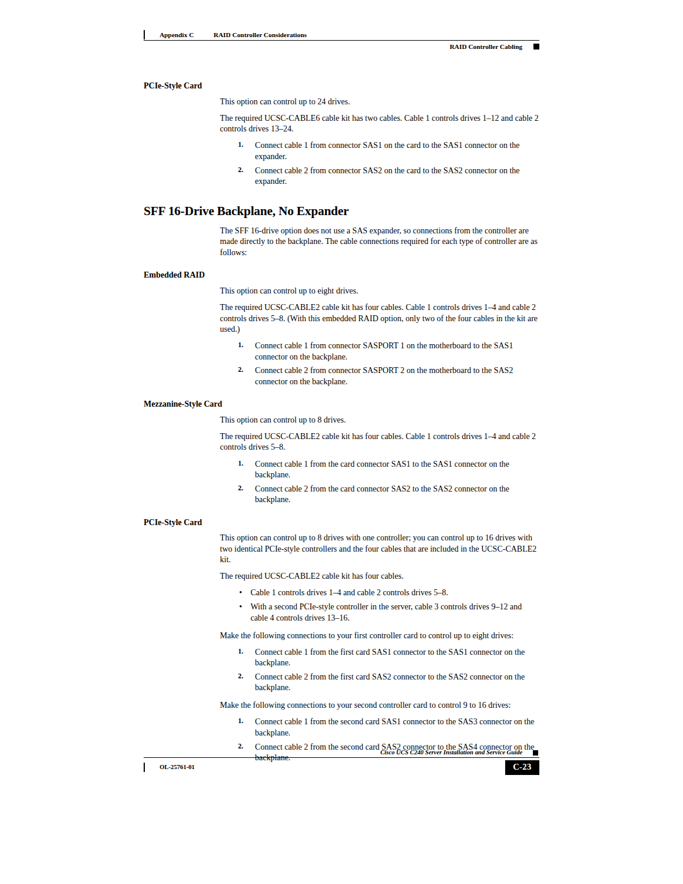Appendix C RAID Controller Considerations
RAID Controller Cabling
PCIe-Style Card
This option can control up to 24 drives.
The required UCSC-CABLE6 cable kit has two cables. Cable 1 controls drives 1–12 and cable 2 controls drives 13–24.
Connect cable 1 from connector SAS1 on the card to the SAS1 connector on the expander.
Connect cable 2 from connector SAS2 on the card to the SAS2 connector on the expander.
SFF 16-Drive Backplane, No Expander
The SFF 16-drive option does not use a SAS expander, so connections from the controller are made directly to the backplane. The cable connections required for each type of controller are as follows:
Embedded RAID
This option can control up to eight drives.
The required UCSC-CABLE2 cable kit has four cables. Cable 1 controls drives 1–4 and cable 2 controls drives 5–8. (With this embedded RAID option, only two of the four cables in the kit are used.)
Connect cable 1 from connector SASPORT 1 on the motherboard to the SAS1 connector on the backplane.
Connect cable 2 from connector SASPORT 2 on the motherboard to the SAS2 connector on the backplane.
Mezzanine-Style Card
This option can control up to 8 drives.
The required UCSC-CABLE2 cable kit has four cables. Cable 1 controls drives 1–4 and cable 2 controls drives 5–8.
Connect cable 1 from the card connector SAS1 to the SAS1 connector on the backplane.
Connect cable 2 from the card connector SAS2 to the SAS2 connector on the backplane.
PCIe-Style Card
This option can control up to 8 drives with one controller; you can control up to 16 drives with two identical PCIe-style controllers and the four cables that are included in the UCSC-CABLE2 kit.
The required UCSC-CABLE2 cable kit has four cables.
Cable 1 controls drives 1–4 and cable 2 controls drives 5–8.
With a second PCIe-style controller in the server, cable 3 controls drives 9–12 and cable 4 controls drives 13–16.
Make the following connections to your first controller card to control up to eight drives:
Connect cable 1 from the first card SAS1 connector to the SAS1 connector on the backplane.
Connect cable 2 from the first card SAS2 connector to the SAS2 connector on the backplane.
Make the following connections to your second controller card to control 9 to 16 drives:
Connect cable 1 from the second card SAS1 connector to the SAS3 connector on the backplane.
Connect cable 2 from the second card SAS2 connector to the SAS4 connector on the backplane.
Cisco UCS C240 Server Installation and Service Guide
OL-25761-01
C-23